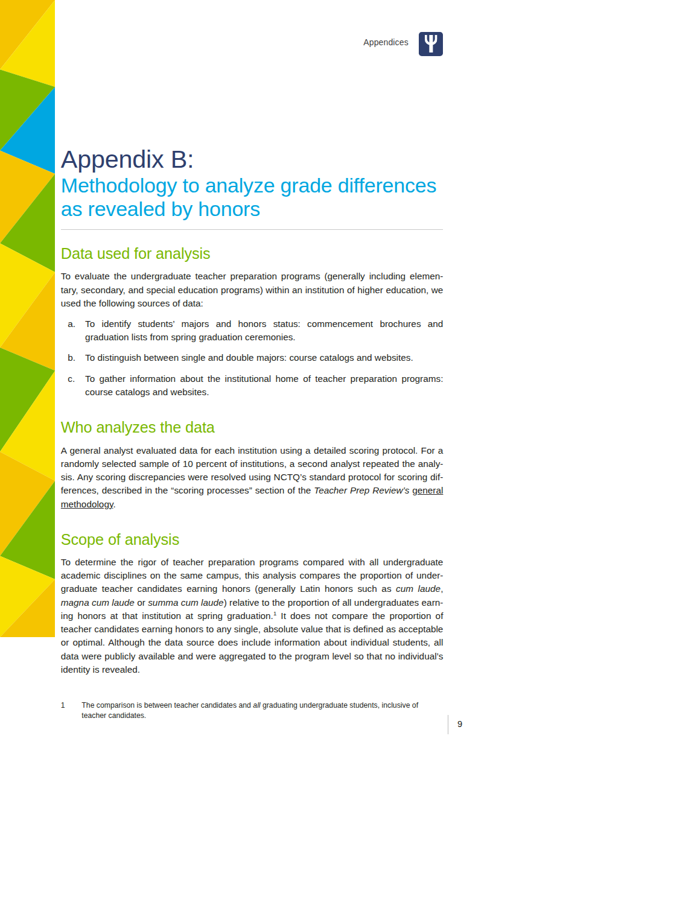Appendices
Appendix B: Methodology to analyze grade differences
as revealed by honors
Data used for analysis
To evaluate the undergraduate teacher preparation programs (generally including elementary, secondary, and special education programs) within an institution of higher education, we used the following sources of data:
a. To identify students’ majors and honors status: commencement brochures and graduation lists from spring graduation ceremonies.
b. To distinguish between single and double majors: course catalogs and websites.
c. To gather information about the institutional home of teacher preparation programs: course catalogs and websites.
Who analyzes the data
A general analyst evaluated data for each institution using a detailed scoring protocol. For a randomly selected sample of 10 percent of institutions, a second analyst repeated the analysis. Any scoring discrepancies were resolved using NCTQ’s standard protocol for scoring differences, described in the “scoring processes” section of the Teacher Prep Review’s general methodology.
Scope of analysis
To determine the rigor of teacher preparation programs compared with all undergraduate academic disciplines on the same campus, this analysis compares the proportion of undergraduate teacher candidates earning honors (generally Latin honors such as cum laude, magna cum laude or summa cum laude) relative to the proportion of all undergraduates earning honors at that institution at spring graduation.1 It does not compare the proportion of teacher candidates earning honors to any single, absolute value that is defined as acceptable or optimal. Although the data source does include information about individual students, all data were publicly available and were aggregated to the program level so that no individual’s identity is revealed.
1
The comparison is between teacher candidates and all graduating undergraduate students, inclusive of teacher candidates.
9